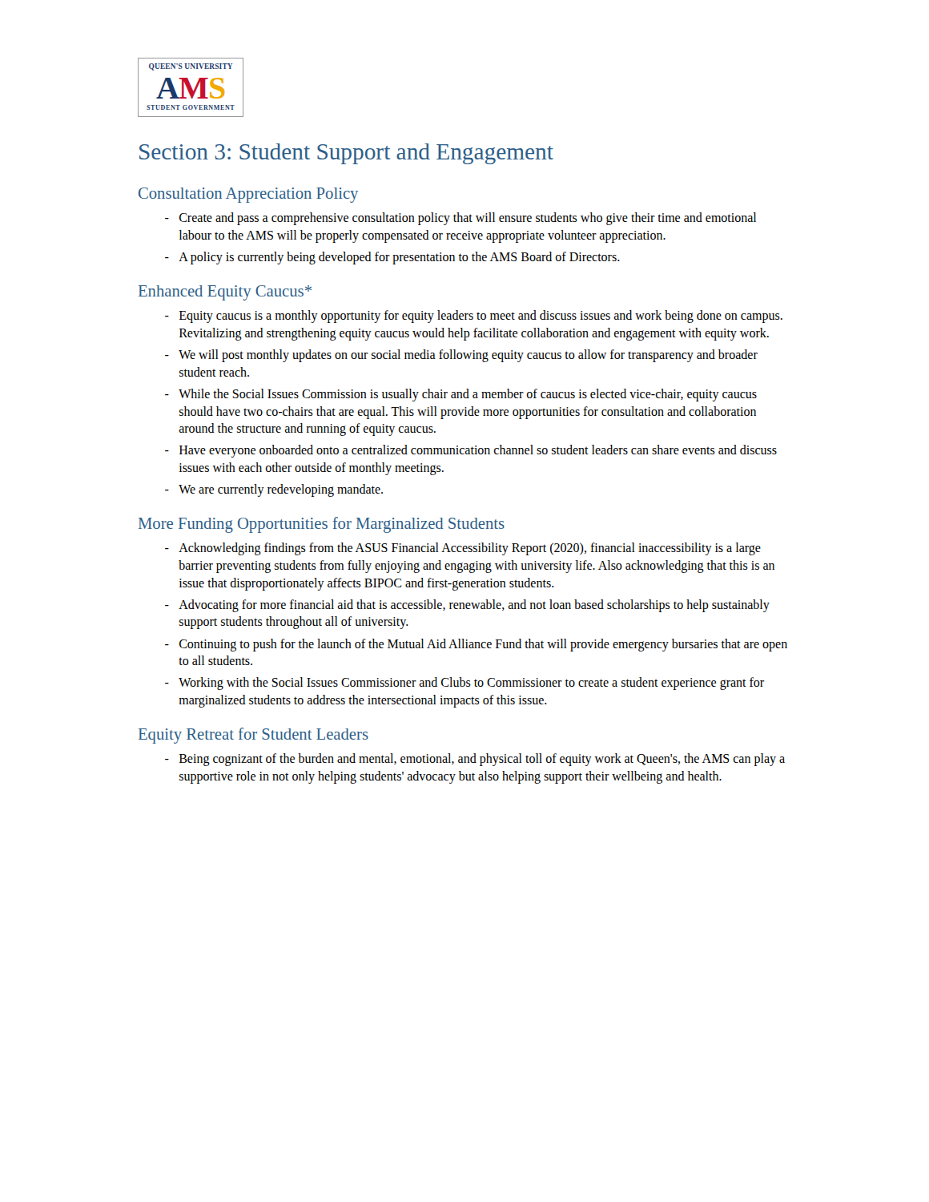QUEEN'S UNIVERSITY
AMS
STUDENT GOVERNMENT
Section 3: Student Support and Engagement
Consultation Appreciation Policy
Create and pass a comprehensive consultation policy that will ensure students who give their time and emotional labour to the AMS will be properly compensated or receive appropriate volunteer appreciation.
A policy is currently being developed for presentation to the AMS Board of Directors.
Enhanced Equity Caucus*
Equity caucus is a monthly opportunity for equity leaders to meet and discuss issues and work being done on campus. Revitalizing and strengthening equity caucus would help facilitate collaboration and engagement with equity work.
We will post monthly updates on our social media following equity caucus to allow for transparency and broader student reach.
While the Social Issues Commission is usually chair and a member of caucus is elected vice-chair, equity caucus should have two co-chairs that are equal. This will provide more opportunities for consultation and collaboration around the structure and running of equity caucus.
Have everyone onboarded onto a centralized communication channel so student leaders can share events and discuss issues with each other outside of monthly meetings.
We are currently redeveloping mandate.
More Funding Opportunities for Marginalized Students
Acknowledging findings from the ASUS Financial Accessibility Report (2020), financial inaccessibility is a large barrier preventing students from fully enjoying and engaging with university life. Also acknowledging that this is an issue that disproportionately affects BIPOC and first-generation students.
Advocating for more financial aid that is accessible, renewable, and not loan based scholarships to help sustainably support students throughout all of university.
Continuing to push for the launch of the Mutual Aid Alliance Fund that will provide emergency bursaries that are open to all students.
Working with the Social Issues Commissioner and Clubs to Commissioner to create a student experience grant for marginalized students to address the intersectional impacts of this issue.
Equity Retreat for Student Leaders
Being cognizant of the burden and mental, emotional, and physical toll of equity work at Queen's, the AMS can play a supportive role in not only helping students' advocacy but also helping support their wellbeing and health.